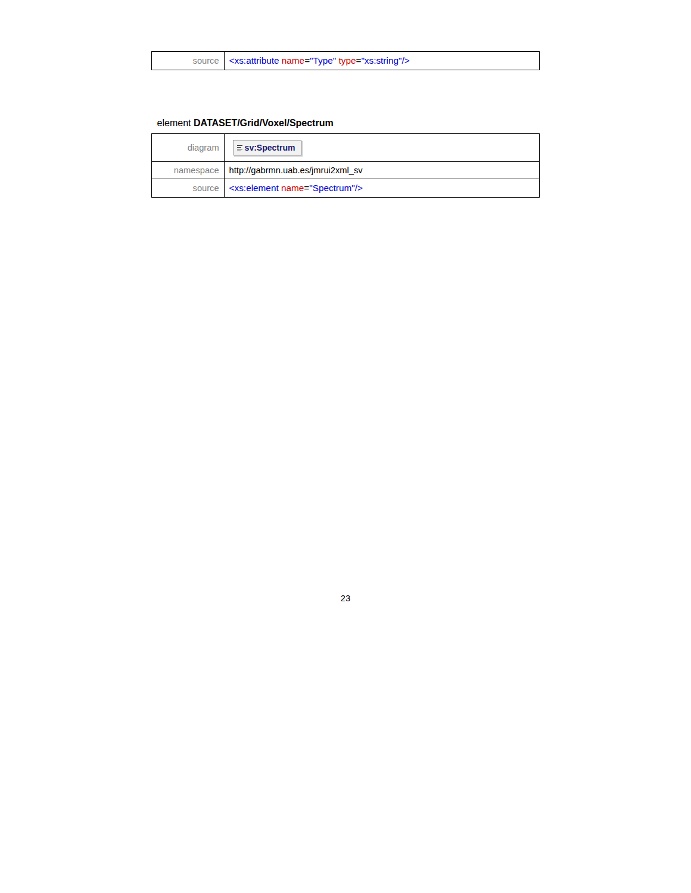| source | <xs:attribute name = "Type" type = "xs:string" /> |
element DATASET/Grid/Voxel/Spectrum
| diagram | sv:Spectrum |
| namespace | http://gabrmn.uab.es/jmrui2xml_sv |
| source | <xs:element name = "Spectrum" /> |
23